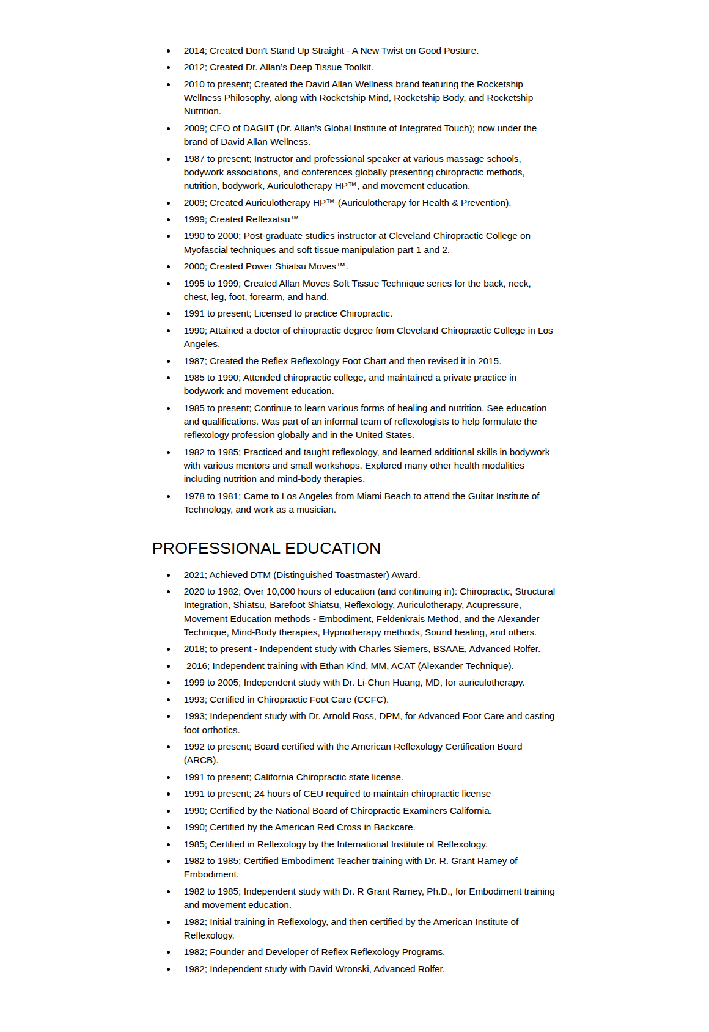2014; Created Don’t Stand Up Straight - A New Twist on Good Posture.
2012; Created Dr. Allan’s Deep Tissue Toolkit.
2010 to present; Created the David Allan Wellness brand featuring the Rocketship Wellness Philosophy, along with Rocketship Mind, Rocketship Body, and Rocketship Nutrition.
2009; CEO of DAGIIT (Dr. Allan’s Global Institute of Integrated Touch); now under the brand of David Allan Wellness.
1987 to present; Instructor and professional speaker at various massage schools, bodywork associations, and conferences globally presenting chiropractic methods, nutrition, bodywork, Auriculotherapy HP™, and movement education.
2009; Created Auriculotherapy HP™ (Auriculotherapy for Health & Prevention).
1999; Created Reflexatsu™
1990 to 2000; Post-graduate studies instructor at Cleveland Chiropractic College on Myofascial techniques and soft tissue manipulation part 1 and 2.
2000; Created Power Shiatsu Moves™.
1995 to 1999; Created Allan Moves Soft Tissue Technique series for the back, neck, chest, leg, foot, forearm, and hand.
1991 to present; Licensed to practice Chiropractic.
1990; Attained a doctor of chiropractic degree from Cleveland Chiropractic College in Los Angeles.
1987; Created the Reflex Reflexology Foot Chart and then revised it in 2015.
1985 to 1990; Attended chiropractic college, and maintained a private practice in bodywork and movement education.
1985 to present; Continue to learn various forms of healing and nutrition. See education and qualifications. Was part of an informal team of reflexologists to help formulate the reflexology profession globally and in the United States.
1982 to 1985; Practiced and taught reflexology, and learned additional skills in bodywork with various mentors and small workshops. Explored many other health modalities including nutrition and mind-body therapies.
1978 to 1981; Came to Los Angeles from Miami Beach to attend the Guitar Institute of Technology, and work as a musician.
Professional Education
2021; Achieved DTM (Distinguished Toastmaster) Award.
2020 to 1982; Over 10,000 hours of education (and continuing in): Chiropractic, Structural Integration, Shiatsu, Barefoot Shiatsu, Reflexology, Auriculotherapy, Acupressure, Movement Education methods - Embodiment, Feldenkrais Method, and the Alexander Technique, Mind-Body therapies, Hypnotherapy methods, Sound healing, and others.
2018; to present - Independent study with Charles Siemers, BSAAE, Advanced Rolfer.
2016; Independent training with Ethan Kind, MM, ACAT (Alexander Technique).
1999 to 2005; Independent study with Dr. Li-Chun Huang, MD, for auriculotherapy.
1993; Certified in Chiropractic Foot Care (CCFC).
1993; Independent study with Dr. Arnold Ross, DPM, for Advanced Foot Care and casting foot orthotics.
1992 to present; Board certified with the American Reflexology Certification Board (ARCB).
1991 to present; California Chiropractic state license.
1991 to present; 24 hours of CEU required to maintain chiropractic license
1990; Certified by the National Board of Chiropractic Examiners California.
1990; Certified by the American Red Cross in Backcare.
1985; Certified in Reflexology by the International Institute of Reflexology.
1982 to 1985; Certified Embodiment Teacher training with Dr. R. Grant Ramey of Embodiment.
1982 to 1985; Independent study with Dr. R Grant Ramey, Ph.D., for Embodiment training and movement education.
1982; Initial training in Reflexology, and then certified by the American Institute of Reflexology.
1982; Founder and Developer of Reflex Reflexology Programs.
1982; Independent study with David Wronski, Advanced Rolfer.